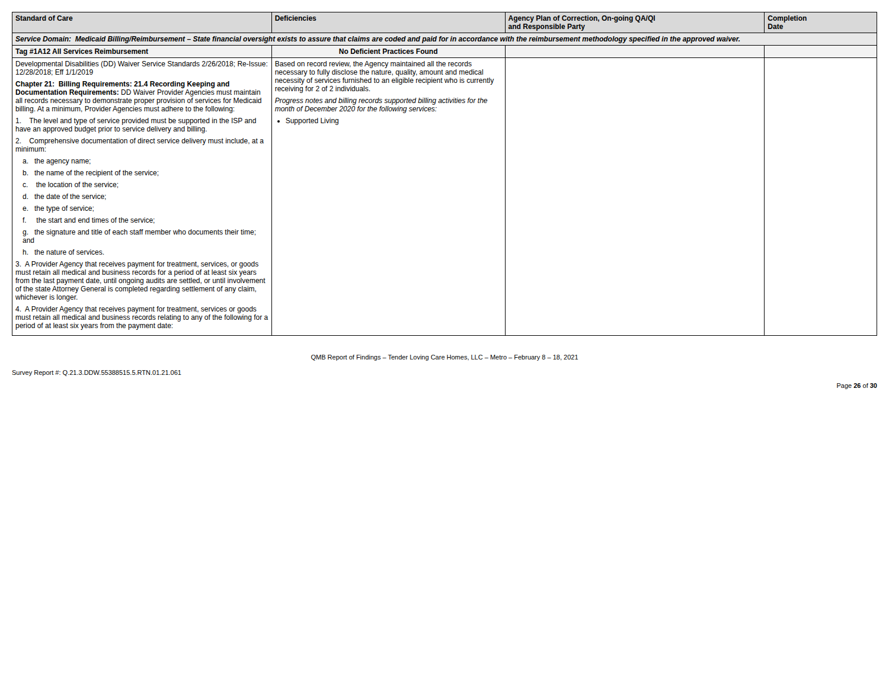| Standard of Care | Deficiencies | Agency Plan of Correction, On-going QA/QI and Responsible Party | Completion Date |
| --- | --- | --- | --- |
| Service Domain: Medicaid Billing/Reimbursement – State financial oversight exists to assure that claims are coded and paid for in accordance with the reimbursement methodology specified in the approved waiver. |
| Tag #1A12 All Services Reimbursement | No Deficient Practices Found | | |
| Developmental Disabilities (DD) Waiver Service Standards 2/26/2018; Re-Issue: 12/28/2018; Eff 1/1/2019 Chapter 21: Billing Requirements: 21.4 Recording Keeping and Documentation Requirements: DD Waiver Provider Agencies must maintain all records necessary to demonstrate proper provision of services for Medicaid billing. At a minimum, Provider Agencies must adhere to the following: 1. The level and type of service provided must be supported in the ISP and have an approved budget prior to service delivery and billing. 2. Comprehensive documentation of direct service delivery must include, at a minimum: a. the agency name; b. the name of the recipient of the service; c. the location of the service; d. the date of the service; e. the type of service; f. the start and end times of the service; g. the signature and title of each staff member who documents their time; and h. the nature of services. 3. A Provider Agency that receives payment for treatment, services, or goods must retain all medical and business records for a period of at least six years from the last payment date, until ongoing audits are settled, or until involvement of the state Attorney General is completed regarding settlement of any claim, whichever is longer. 4. A Provider Agency that receives payment for treatment, services or goods must retain all medical and business records relating to any of the following for a period of at least six years from the payment date: | Based on record review, the Agency maintained all the records necessary to fully disclose the nature, quality, amount and medical necessity of services furnished to an eligible recipient who is currently receiving for 2 of 2 individuals. Progress notes and billing records supported billing activities for the month of December 2020 for the following services: Supported Living | | |
QMB Report of Findings – Tender Loving Care Homes, LLC – Metro – February 8 – 18, 2021
Survey Report #: Q.21.3.DDW.55388515.5.RTN.01.21.061
Page 26 of 30